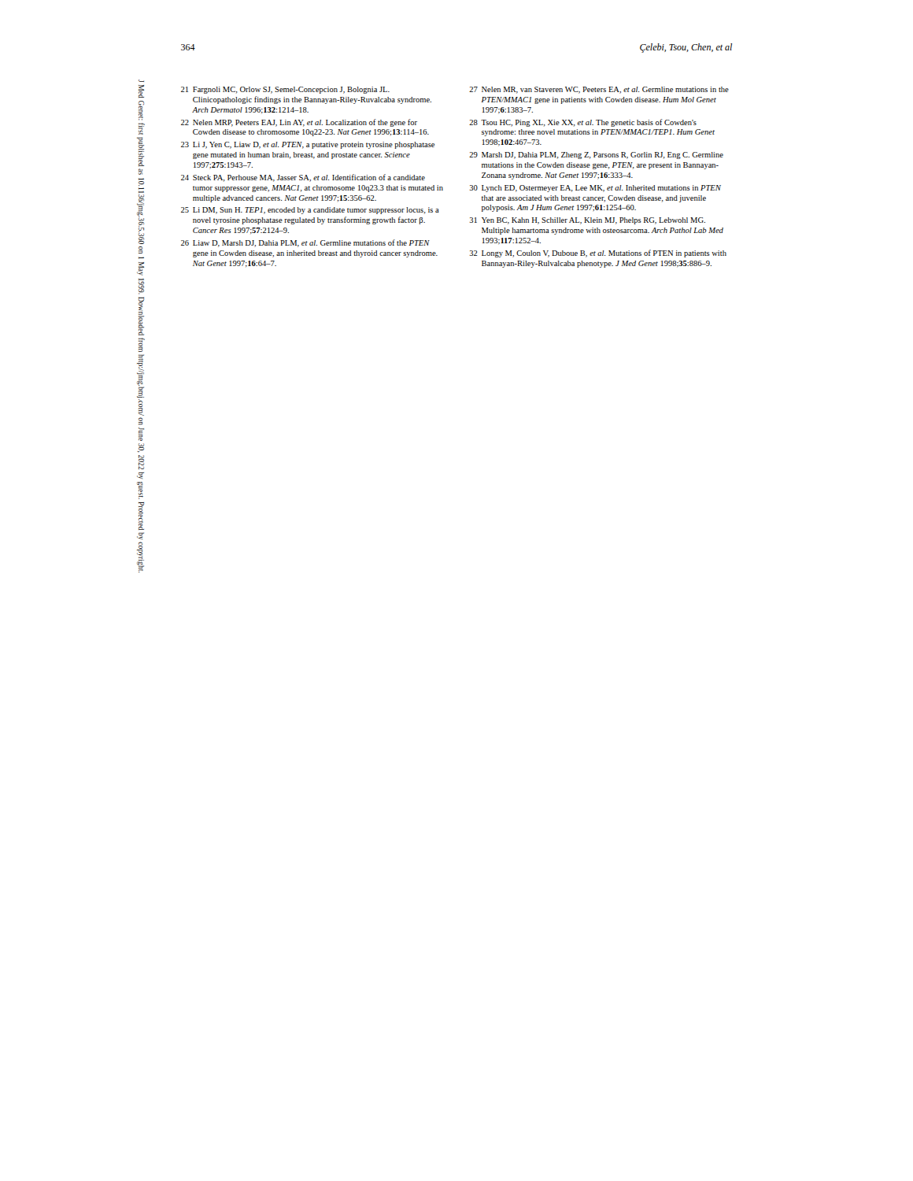J Med Genet: first published as 10.1136/jmg.36.5.360 on 1 May 1999. Downloaded from http://jmg.bmj.com/ on June 30, 2022 by guest. Protected by copyright.
364 Çelebi, Tsou, Chen, et al
21 Fargnoli MC, Orlow SJ, Semel-Concepcion J, Bolognia JL. Clinicopathologic findings in the Bannayan-Riley-Ruvalcaba syndrome. Arch Dermatol 1996;132:1214–18.
22 Nelen MRP, Peeters EAJ, Lin AY, et al. Localization of the gene for Cowden disease to chromosome 10q22-23. Nat Genet 1996;13:114–16.
23 Li J, Yen C, Liaw D, et al. PTEN, a putative protein tyrosine phosphatase gene mutated in human brain, breast, and prostate cancer. Science 1997;275:1943–7.
24 Steck PA, Perhouse MA, Jasser SA, et al. Identification of a candidate tumor suppressor gene, MMAC1, at chromosome 10q23.3 that is mutated in multiple advanced cancers. Nat Genet 1997;15:356–62.
25 Li DM, Sun H. TEP1, encoded by a candidate tumor suppressor locus, is a novel tyrosine phosphatase regulated by transforming growth factor β. Cancer Res 1997;57:2124–9.
26 Liaw D, Marsh DJ, Dahia PLM, et al. Germline mutations of the PTEN gene in Cowden disease, an inherited breast and thyroid cancer syndrome. Nat Genet 1997;16:64–7.
27 Nelen MR, van Staveren WC, Peeters EA, et al. Germline mutations in the PTEN/MMAC1 gene in patients with Cowden disease. Hum Mol Genet 1997;6:1383–7.
28 Tsou HC, Ping XL, Xie XX, et al. The genetic basis of Cowden's syndrome: three novel mutations in PTEN/MMAC1/TEP1. Hum Genet 1998;102:467–73.
29 Marsh DJ, Dahia PLM, Zheng Z, Parsons R, Gorlin RJ, Eng C. Germline mutations in the Cowden disease gene, PTEN, are present in Bannayan-Zonana syndrome. Nat Genet 1997;16:333–4.
30 Lynch ED, Ostermeyer EA, Lee MK, et al. Inherited mutations in PTEN that are associated with breast cancer, Cowden disease, and juvenile polyposis. Am J Hum Genet 1997;61:1254–60.
31 Yen BC, Kahn H, Schiller AL, Klein MJ, Phelps RG, Lebwohl MG. Multiple hamartoma syndrome with osteosarcoma. Arch Pathol Lab Med 1993;117:1252–4.
32 Longy M, Coulon V, Duboue B, et al. Mutations of PTEN in patients with Bannayan-Riley-Rulvalcaba phenotype. J Med Genet 1998;35:886–9.